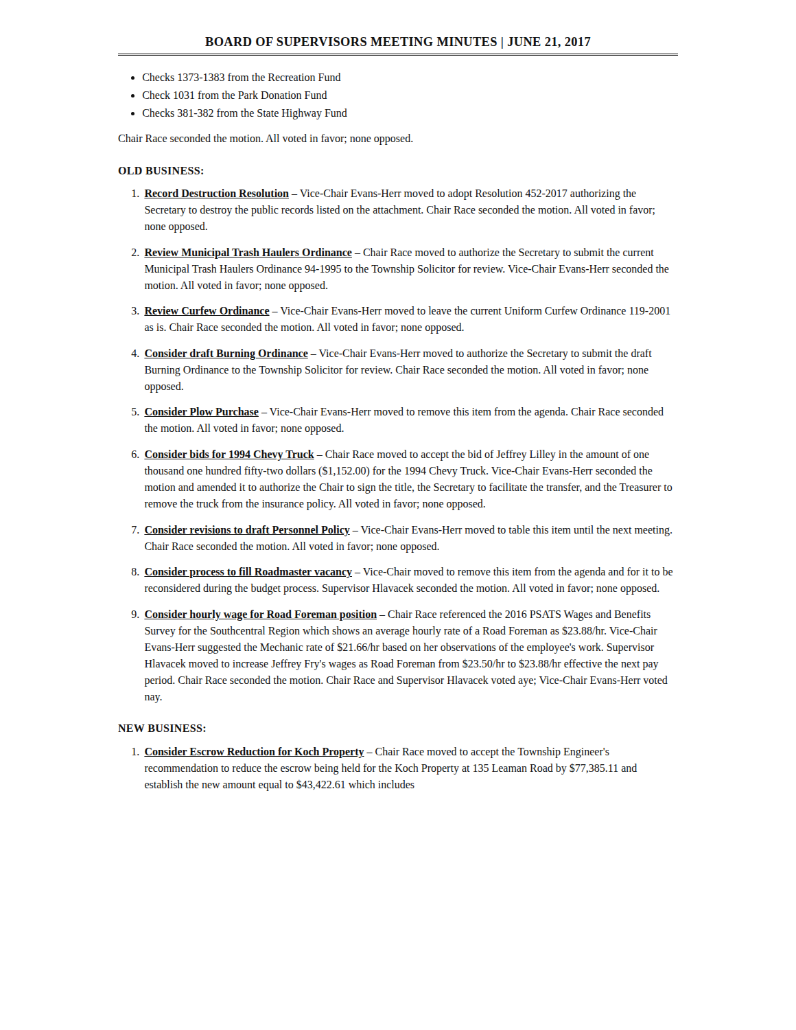BOARD OF SUPERVISORS MEETING MINUTES | JUNE 21, 2017
Checks 1373-1383 from the Recreation Fund
Check 1031 from the Park Donation Fund
Checks 381-382 from the State Highway Fund
Chair Race seconded the motion. All voted in favor; none opposed.
OLD BUSINESS:
Record Destruction Resolution – Vice-Chair Evans-Herr moved to adopt Resolution 452-2017 authorizing the Secretary to destroy the public records listed on the attachment. Chair Race seconded the motion. All voted in favor; none opposed.
Review Municipal Trash Haulers Ordinance – Chair Race moved to authorize the Secretary to submit the current Municipal Trash Haulers Ordinance 94-1995 to the Township Solicitor for review. Vice-Chair Evans-Herr seconded the motion. All voted in favor; none opposed.
Review Curfew Ordinance – Vice-Chair Evans-Herr moved to leave the current Uniform Curfew Ordinance 119-2001 as is. Chair Race seconded the motion. All voted in favor; none opposed.
Consider draft Burning Ordinance – Vice-Chair Evans-Herr moved to authorize the Secretary to submit the draft Burning Ordinance to the Township Solicitor for review. Chair Race seconded the motion. All voted in favor; none opposed.
Consider Plow Purchase – Vice-Chair Evans-Herr moved to remove this item from the agenda. Chair Race seconded the motion. All voted in favor; none opposed.
Consider bids for 1994 Chevy Truck – Chair Race moved to accept the bid of Jeffrey Lilley in the amount of one thousand one hundred fifty-two dollars ($1,152.00) for the 1994 Chevy Truck. Vice-Chair Evans-Herr seconded the motion and amended it to authorize the Chair to sign the title, the Secretary to facilitate the transfer, and the Treasurer to remove the truck from the insurance policy. All voted in favor; none opposed.
Consider revisions to draft Personnel Policy – Vice-Chair Evans-Herr moved to table this item until the next meeting. Chair Race seconded the motion. All voted in favor; none opposed.
Consider process to fill Roadmaster vacancy – Vice-Chair moved to remove this item from the agenda and for it to be reconsidered during the budget process. Supervisor Hlavacek seconded the motion. All voted in favor; none opposed.
Consider hourly wage for Road Foreman position – Chair Race referenced the 2016 PSATS Wages and Benefits Survey for the Southcentral Region which shows an average hourly rate of a Road Foreman as $23.88/hr. Vice-Chair Evans-Herr suggested the Mechanic rate of $21.66/hr based on her observations of the employee's work. Supervisor Hlavacek moved to increase Jeffrey Fry's wages as Road Foreman from $23.50/hr to $23.88/hr effective the next pay period. Chair Race seconded the motion. Chair Race and Supervisor Hlavacek voted aye; Vice-Chair Evans-Herr voted nay.
NEW BUSINESS:
Consider Escrow Reduction for Koch Property – Chair Race moved to accept the Township Engineer's recommendation to reduce the escrow being held for the Koch Property at 135 Leaman Road by $77,385.11 and establish the new amount equal to $43,422.61 which includes